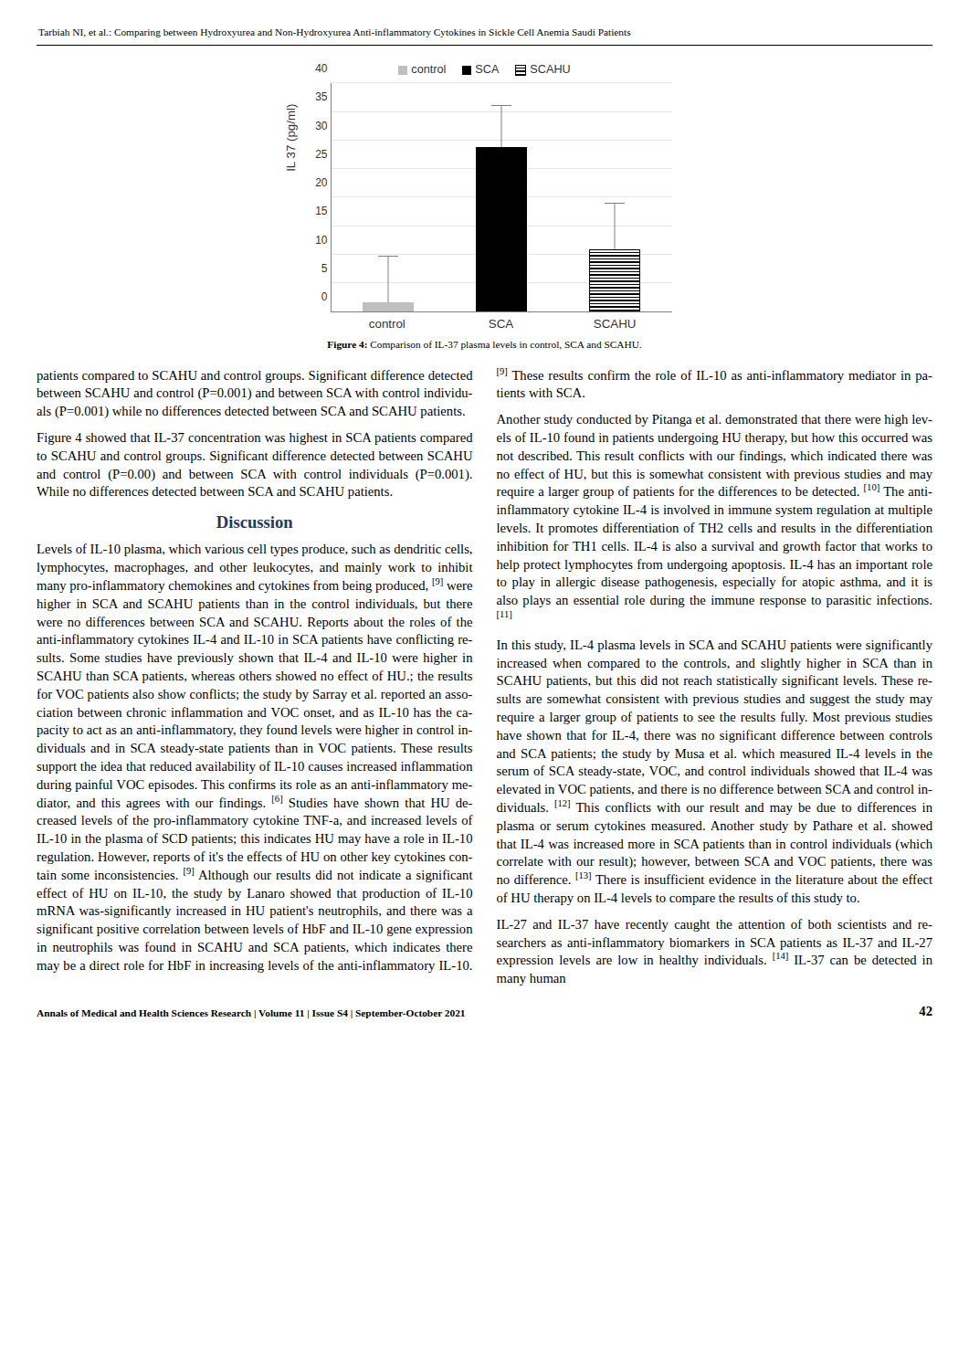Tarbiah NI, et al.: Comparing between Hydroxyurea and Non-Hydroxyurea Anti-inflammatory Cytokines in Sickle Cell Anemia Saudi Patients
control SCA SCAHU
IL 37 (pg/ml)
40
35
30
25
20
15
10
5
0
control
SCA
SCAHU
Figure 4: Comparison of IL-37 plasma levels in control, SCA and SCAHU.
patients compared to SCAHU and control groups. Significant difference detected between SCAHU and control (P=0.001) and between SCA with control individuals (P=0.001) while no differences detected between SCA and SCAHU patients.
Figure 4 showed that IL-37 concentration was highest in SCA patients compared to SCAHU and control groups. Significant difference detected between SCAHU and control (P=0.00) and between SCA with control individuals (P=0.001). While no differences detected between SCA and SCAHU patients.
Discussion
Levels of IL-10 plasma, which various cell types produce, such as dendritic cells, lymphocytes, macrophages, and other leukocytes, and mainly work to inhibit many pro-inflammatory chemokines and cytokines from being produced, [9] were higher in SCA and SCAHU patients than in the control individuals, but there were no differences between SCA and SCAHU. Reports about the roles of the anti-inflammatory cytokines IL-4 and IL-10 in SCA patients have conflicting results. Some studies have previously shown that IL-4 and IL-10 were higher in SCAHU than SCA patients, whereas others showed no effect of HU.; the results for VOC patients also show conflicts; the study by Sarray et al. reported an association between chronic inflammation and VOC onset, and as IL-10 has the capacity to act as an anti-inflammatory, they found levels were higher in control individuals and in SCA steady-state patients than in VOC patients. These results support the idea that reduced availability of IL-10 causes increased inflammation during painful VOC episodes. This confirms its role as an anti-inflammatory mediator, and this agrees with our findings. [6] Studies have shown that HU decreased levels of the pro-inflammatory cytokine TNF-a, and increased levels of IL-10 in the plasma of SCD patients; this indicates HU may have a role in IL-10 regulation. However, reports of it's the effects of HU on other key cytokines contain some inconsistencies. [9] Although our results did not indicate a significant effect of HU on IL-10, the study by Lanaro showed that production of IL-10 mRNA was-significantly increased in HU patient's neutrophils, and there was a significant positive correlation between levels of HbF and IL-10 gene expression in neutrophils was found in SCAHU and SCA patients, which indicates there may be a direct role for HbF in increasing levels of the anti-inflammatory IL-10. [9] These results confirm the role of IL-10 as anti-inflammatory mediator in patients with SCA.
Another study conducted by Pitanga et al. demonstrated that there were high levels of IL-10 found in patients undergoing HU therapy, but how this occurred was not described. This result conflicts with our findings, which indicated there was no effect of HU, but this is somewhat consistent with previous studies and may require a larger group of patients for the differences to be detected. [10] The anti-inflammatory cytokine IL-4 is involved in immune system regulation at multiple levels. It promotes differentiation of TH2 cells and results in the differentiation inhibition for TH1 cells. IL-4 is also a survival and growth factor that works to help protect lymphocytes from undergoing apoptosis. IL-4 has an important role to play in allergic disease pathogenesis, especially for atopic asthma, and it is also plays an essential role during the immune response to parasitic infections. [11]
In this study, IL-4 plasma levels in SCA and SCAHU patients were significantly increased when compared to the controls, and slightly higher in SCA than in SCAHU patients, but this did not reach statistically significant levels. These results are somewhat consistent with previous studies and suggest the study may require a larger group of patients to see the results fully. Most previous studies have shown that for IL-4, there was no significant difference between controls and SCA patients; the study by Musa et al. which measured IL-4 levels in the serum of SCA steady-state, VOC, and control individuals showed that IL-4 was elevated in VOC patients, and there is no difference between SCA and control individuals. [12] This conflicts with our result and may be due to differences in plasma or serum cytokines measured. Another study by Pathare et al. showed that IL-4 was increased more in SCA patients than in control individuals (which correlate with our result); however, between SCA and VOC patients, there was no difference. [13] There is insufficient evidence in the literature about the effect of HU therapy on IL-4 levels to compare the results of this study to.
IL-27 and IL-37 have recently caught the attention of both scientists and researchers as anti-inflammatory biomarkers in SCA patients as IL-37 and IL-27 expression levels are low in healthy individuals. [14] IL-37 can be detected in many human
Annals of Medical and Health Sciences Research | Volume 11 | Issue S4 | September-October 2021
42